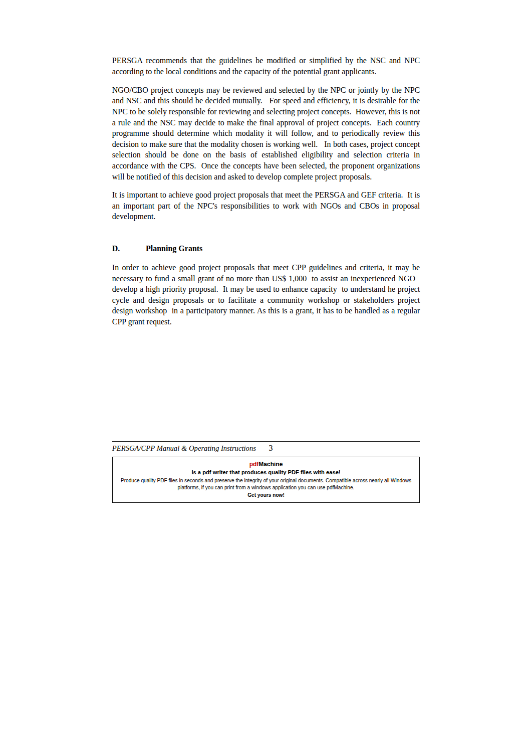PERSGA recommends that the guidelines be modified or simplified by the NSC and NPC according to the local conditions and the capacity of the potential grant applicants.
NGO/CBO project concepts may be reviewed and selected by the NPC or jointly by the NPC and NSC and this should be decided mutually. For speed and efficiency, it is desirable for the NPC to be solely responsible for reviewing and selecting project concepts. However, this is not a rule and the NSC may decide to make the final approval of project concepts. Each country programme should determine which modality it will follow, and to periodically review this decision to make sure that the modality chosen is working well. In both cases, project concept selection should be done on the basis of established eligibility and selection criteria in accordance with the CPS. Once the concepts have been selected, the proponent organizations will be notified of this decision and asked to develop complete project proposals.
It is important to achieve good project proposals that meet the PERSGA and GEF criteria. It is an important part of the NPC's responsibilities to work with NGOs and CBOs in proposal development.
D. Planning Grants
In order to achieve good project proposals that meet CPP guidelines and criteria, it may be necessary to fund a small grant of no more than US$ 1,000 to assist an inexperienced NGO develop a high priority proposal. It may be used to enhance capacity to understand he project cycle and design proposals or to facilitate a community workshop or stakeholders project design workshop in a participatory manner. As this is a grant, it has to be handled as a regular CPP grant request.
PERSGA/CPP Manual & Operating Instructions 3
pdf Machine
Is a pdf writer that produces quality PDF files with ease!
Produce quality PDF files in seconds and preserve the integrity of your original documents. Compatible across nearly all Windows platforms, if you can print from a windows application you can use pdfMachine.
Get yours now!